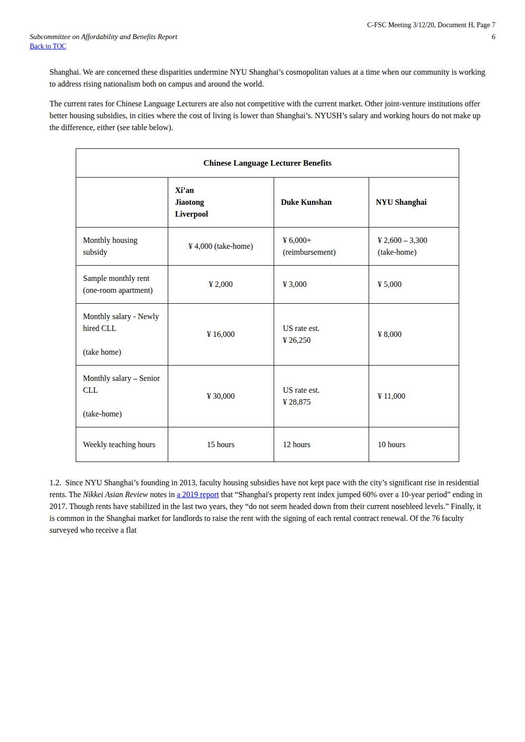C-FSC Meeting 3/12/20, Document H, Page 7
Subcommittee on Affordability and Benefits Report
6
Back to TOC
Shanghai. We are concerned these disparities undermine NYU Shanghai’s cosmopolitan values at a time when our community is working to address rising nationalism both on campus and around the world.
The current rates for Chinese Language Lecturers are also not competitive with the current market. Other joint-venture institutions offer better housing subsidies, in cities where the cost of living is lower than Shanghai’s. NYUSH’s salary and working hours do not make up the difference, either (see table below).
| Chinese Language Lecturer Benefits |
| --- |
| | Xi’an Jiaotong Liverpool | Duke Kunshan | NYU Shanghai |
| Monthly housing subsidy | ¥ 4,000 (take-home) | ¥ 6,000+ (reimbursement) | ¥ 2,600 – 3,300 (take-home) |
| Sample monthly rent (one-room apartment) | ¥ 2,000 | ¥ 3,000 | ¥ 5,000 |
| Monthly salary - Newly hired CLL (take home) | ¥ 16,000 | US rate est. ¥ 26,250 | ¥ 8,000 |
| Monthly salary – Senior CLL (take-home) | ¥ 30,000 | US rate est. ¥ 28,875 | ¥ 11,000 |
| Weekly teaching hours | 15 hours | 12 hours | 10 hours |
1.2. Since NYU Shanghai’s founding in 2013, faculty housing subsidies have not kept pace with the city’s significant rise in residential rents. The Nikkei Asian Review notes in a 2019 report that “Shanghai's property rent index jumped 60% over a 10-year period” ending in 2017. Though rents have stabilized in the last two years, they “do not seem headed down from their current nosebleed levels.” Finally, it is common in the Shanghai market for landlords to raise the rent with the signing of each rental contract renewal. Of the 76 faculty surveyed who receive a flat